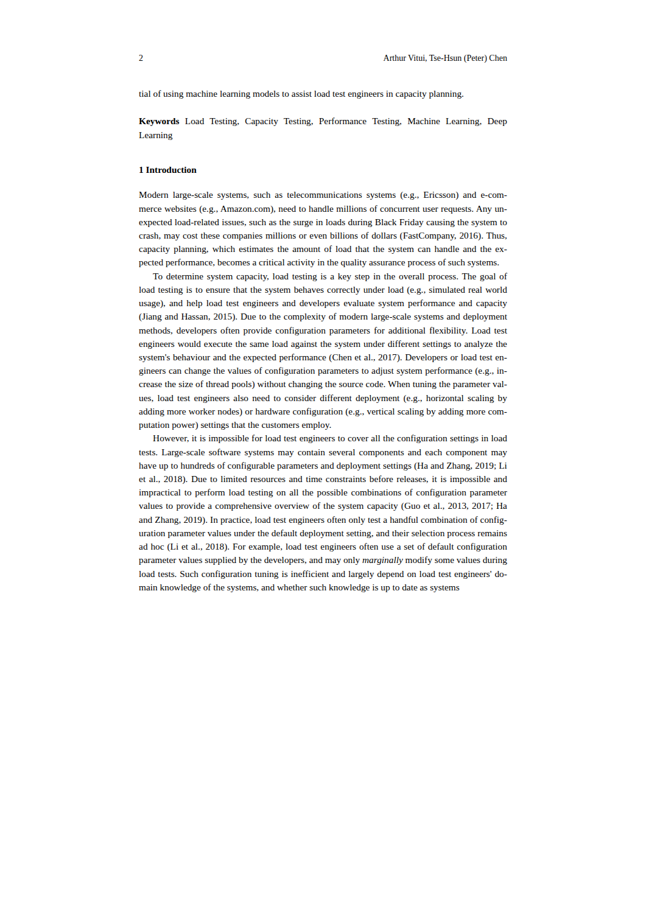2 Arthur Vitui, Tse-Hsun (Peter) Chen
tial of using machine learning models to assist load test engineers in capacity planning.
Keywords Load Testing, Capacity Testing, Performance Testing, Machine Learning, Deep Learning
1 Introduction
Modern large-scale systems, such as telecommunications systems (e.g., Ericsson) and e-commerce websites (e.g., Amazon.com), need to handle millions of concurrent user requests. Any unexpected load-related issues, such as the surge in loads during Black Friday causing the system to crash, may cost these companies millions or even billions of dollars (FastCompany, 2016). Thus, capacity planning, which estimates the amount of load that the system can handle and the expected performance, becomes a critical activity in the quality assurance process of such systems.
To determine system capacity, load testing is a key step in the overall process. The goal of load testing is to ensure that the system behaves correctly under load (e.g., simulated real world usage), and help load test engineers and developers evaluate system performance and capacity (Jiang and Hassan, 2015). Due to the complexity of modern large-scale systems and deployment methods, developers often provide configuration parameters for additional flexibility. Load test engineers would execute the same load against the system under different settings to analyze the system's behaviour and the expected performance (Chen et al., 2017). Developers or load test engineers can change the values of configuration parameters to adjust system performance (e.g., increase the size of thread pools) without changing the source code. When tuning the parameter values, load test engineers also need to consider different deployment (e.g., horizontal scaling by adding more worker nodes) or hardware configuration (e.g., vertical scaling by adding more computation power) settings that the customers employ.
However, it is impossible for load test engineers to cover all the configuration settings in load tests. Large-scale software systems may contain several components and each component may have up to hundreds of configurable parameters and deployment settings (Ha and Zhang, 2019; Li et al., 2018). Due to limited resources and time constraints before releases, it is impossible and impractical to perform load testing on all the possible combinations of configuration parameter values to provide a comprehensive overview of the system capacity (Guo et al., 2013, 2017; Ha and Zhang, 2019). In practice, load test engineers often only test a handful combination of configuration parameter values under the default deployment setting, and their selection process remains ad hoc (Li et al., 2018). For example, load test engineers often use a set of default configuration parameter values supplied by the developers, and may only marginally modify some values during load tests. Such configuration tuning is inefficient and largely depend on load test engineers' domain knowledge of the systems, and whether such knowledge is up to date as systems